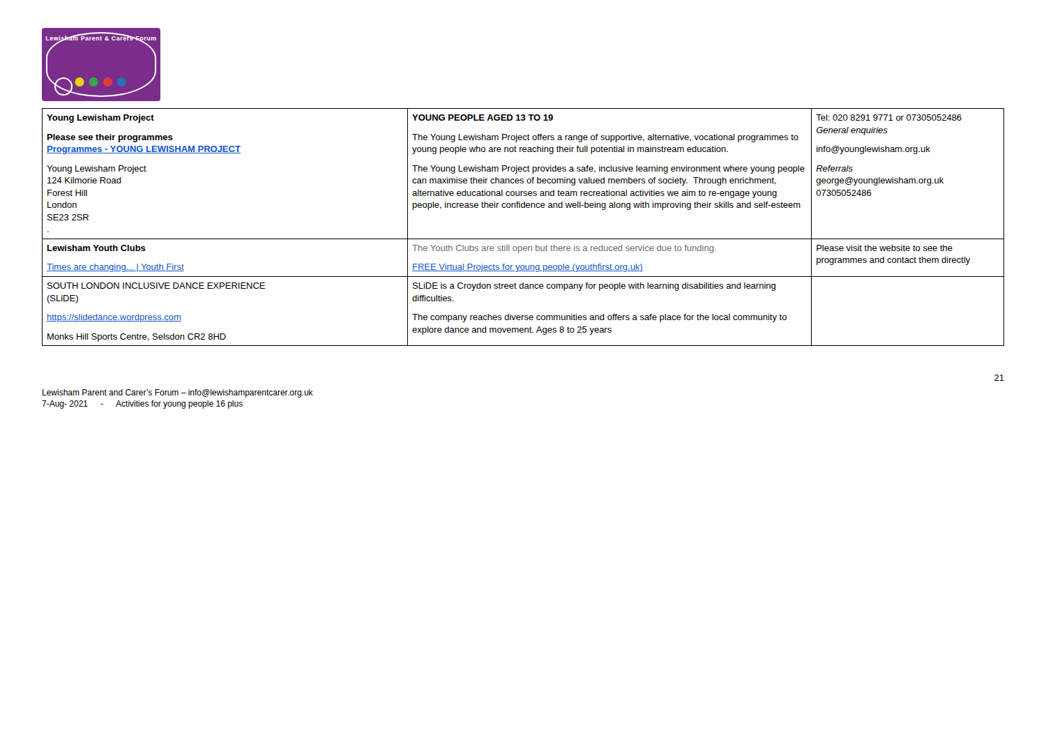Lewisham Parent & Carers Forum
●●●●
| Young Lewisham Project Please see their programmes Programmes - YOUNG LEWISHAM PROJECT Young Lewisham Project 124 Kilmorie Road Forest Hill London SE23 2SR . | YOUNG PEOPLE AGED 13 TO 19 The Young Lewisham Project offers a range of supportive, alternative, vocational programmes to young people who are not reaching their full potential in mainstream education. The Young Lewisham Project provides a safe, inclusive learning environment where young people can maximise their chances of becoming valued members of society. Through enrichment, alternative educational courses and team recreational activities we aim to re-engage young people, increase their confidence and well-being along with improving their skills and self-esteem | Tel: 020 8291 9771 or 07305052486 General enquiries info@younglewisham.org.uk Referrals george@younglewisham.org.uk 07305052486 |
| Lewisham Youth Clubs Times are changing... / Youth First | The Youth Clubs are still open but there is a reduced service due to funding. FREE Virtual Projects for young people (youthfirst.org.uk) | Please visit the website to see the programmes and contact them directly |
| SOUTH LONDON INCLUSIVE DANCE EXPERIENCE (SLiDE) https://slidedance.wordpress.com Monks Hill Sports Centre, Selsdon CR2 8HD | SLiDE is a Croydon street dance company for people with learning disabilities and learning difficulties. The company reaches diverse communities and offers a safe place for the local community to explore dance and movement. Ages 8 to 25 years | |
21
Lewisham Parent and Carer’s Forum – info@lewishamparentcarer.org.uk
7-Aug- 2021-Activities for young people 16 plus